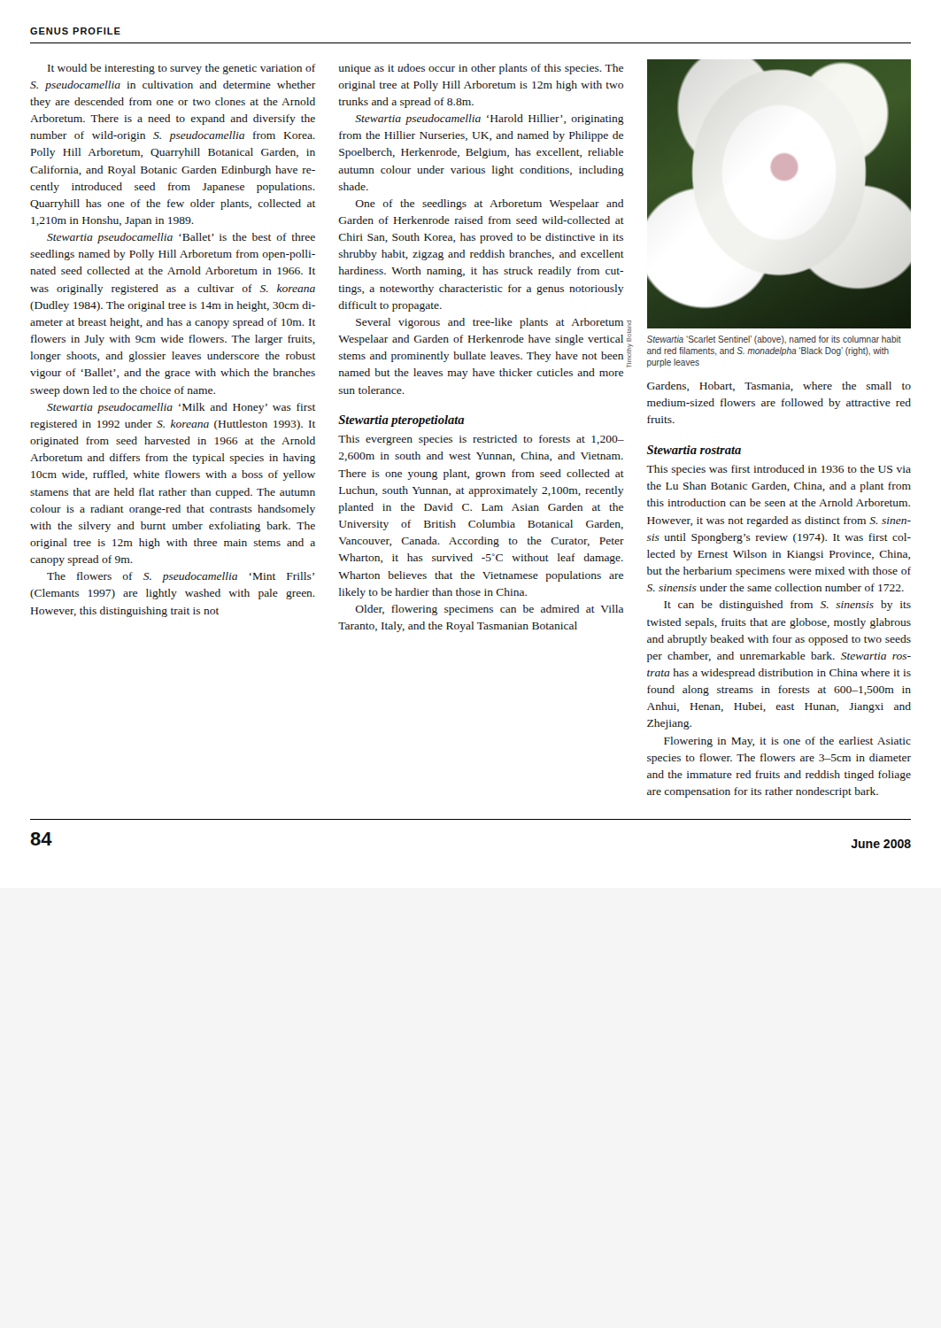Genus Profile
It would be interesting to survey the genetic variation of S. pseudocamellia in cultivation and determine whether they are descended from one or two clones at the Arnold Arboretum. There is a need to expand and diversify the number of wild-origin S. pseudocamellia from Korea. Polly Hill Arboretum, Quarryhill Botanical Garden, in California, and Royal Botanic Garden Edinburgh have recently introduced seed from Japanese populations. Quarryhill has one of the few older plants, collected at 1,210m in Honshu, Japan in 1989.
Stewartia pseudocamellia ‘Ballet’ is the best of three seedlings named by Polly Hill Arboretum from open-pollinated seed collected at the Arnold Arboretum in 1966. It was originally registered as a cultivar of S. koreana (Dudley 1984). The original tree is 14m in height, 30cm diameter at breast height, and has a canopy spread of 10m. It flowers in July with 9cm wide flowers. The larger fruits, longer shoots, and glossier leaves underscore the robust vigour of ‘Ballet’, and the grace with which the branches sweep down led to the choice of name.
Stewartia pseudocamellia ‘Milk and Honey’ was first registered in 1992 under S. koreana (Huttleston 1993). It originated from seed harvested in 1966 at the Arnold Arboretum and differs from the typical species in having 10cm wide, ruffled, white flowers with a boss of yellow stamens that are held flat rather than cupped. The autumn colour is a radiant orange-red that contrasts handsomely with the silvery and burnt umber exfoliating bark. The original tree is 12m high with three main stems and a canopy spread of 9m.
The flowers of S. pseudocamellia ‘Mint Frills’ (Clemants 1997) are lightly washed with pale green. However, this distinguishing trait is not
unique as it udoes occur in other plants of this species. The original tree at Polly Hill Arboretum is 12m high with two trunks and a spread of 8.8m.
Stewartia pseudocamellia ‘Harold Hillier’, originating from the Hillier Nurseries, UK, and named by Philippe de Spoelberch, Herkenrode, Belgium, has excellent, reliable autumn colour under various light conditions, including shade.
One of the seedlings at Arboretum Wespelaar and Garden of Herkenrode raised from seed wild-collected at Chiri San, South Korea, has proved to be distinctive in its shrubby habit, zigzag and reddish branches, and excellent hardiness. Worth naming, it has struck readily from cuttings, a noteworthy characteristic for a genus notoriously difficult to propagate.
Several vigorous and tree-like plants at Arboretum Wespelaar and Garden of Herkenrode have single vertical stems and prominently bullate leaves. They have not been named but the leaves may have thicker cuticles and more sun tolerance.
Stewartia pteropetiolata
This evergreen species is restricted to forests at 1,200–2,600m in south and west Yunnan, China, and Vietnam. There is one young plant, grown from seed collected at Luchun, south Yunnan, at approximately 2,100m, recently planted in the David C. Lam Asian Garden at the University of British Columbia Botanical Garden, Vancouver, Canada. According to the Curator, Peter Wharton, it has survived -5˚C without leaf damage. Wharton believes that the Vietnamese populations are likely to be hardier than those in China.
Older, flowering specimens can be admired at Villa Taranto, Italy, and the Royal Tasmanian Botanical
Timothy Boland
Stewartia ‘Scarlet Sentinel’ (above), named for its columnar habit and red filaments, and S. monadelpha ‘Black Dog’ (right), with purple leaves
Gardens, Hobart, Tasmania, where the small to medium-sized flowers are followed by attractive red fruits.
Stewartia rostrata
This species was first introduced in 1936 to the US via the Lu Shan Botanic Garden, China, and a plant from this introduction can be seen at the Arnold Arboretum. However, it was not regarded as distinct from S. sinensis until Spongberg’s review (1974). It was first collected by Ernest Wilson in Kiangsi Province, China, but the herbarium specimens were mixed with those of S. sinensis under the same collection number of 1722.
It can be distinguished from S. sinensis by its twisted sepals, fruits that are globose, mostly glabrous and abruptly beaked with four as opposed to two seeds per chamber, and unremarkable bark. Stewartia rostrata has a widespread distribution in China where it is found along streams in forests at 600–1,500m in Anhui, Henan, Hubei, east Hunan, Jiangxi and Zhejiang.
Flowering in May, it is one of the earliest Asiatic species to flower. The flowers are 3–5cm in diameter and the immature red fruits and reddish tinged foliage are compensation for its rather nondescript bark.
84
June 2008